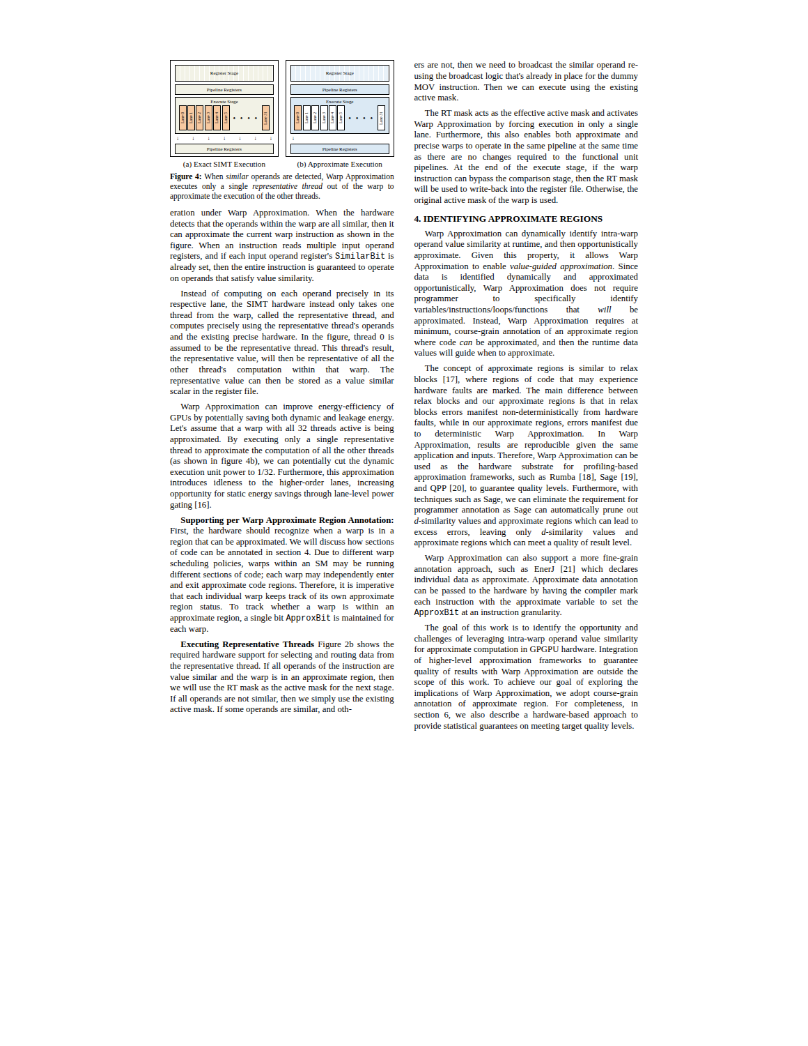Register Stage
Pipeline Registers
Execute Stage
Lane 0
Lane 1
Lane 2
Lane 3
Lane 4
Lane 5
• • • •
Lane 31
↓↓↓↓↓↓↓
Pipeline Registers
Register Stage
Pipeline Registers
Execute Stage
Lane 0
Lane 1
Lane 2
Lane 3
Lane 4
Lane 5
• • • •
Lane 31
↓
Pipeline Registers
(a) Exact SIMT Execution
(b) Approximate Execution
Figure 4: When similar operands are detected, Warp Approximation executes only a single representative thread out of the warp to approximate the execution of the other threads.
eration under Warp Approximation. When the hardware detects that the operands within the warp are all similar, then it can approximate the current warp instruction as shown in the figure. When an instruction reads multiple input operand registers, and if each input operand register's SimilarBit is already set, then the entire instruction is guaranteed to operate on operands that satisfy value similarity.
Instead of computing on each operand precisely in its respective lane, the SIMT hardware instead only takes one thread from the warp, called the representative thread, and computes precisely using the representative thread's operands and the existing precise hardware. In the figure, thread 0 is assumed to be the representative thread. This thread's result, the representative value, will then be representative of all the other thread's computation within that warp. The representative value can then be stored as a value similar scalar in the register file.
Warp Approximation can improve energy-efficiency of GPUs by potentially saving both dynamic and leakage energy. Let's assume that a warp with all 32 threads active is being approximated. By executing only a single representative thread to approximate the computation of all the other threads (as shown in figure 4b), we can potentially cut the dynamic execution unit power to 1/32. Furthermore, this approximation introduces idleness to the higher-order lanes, increasing opportunity for static energy savings through lane-level power gating [16].
Supporting per Warp Approximate Region Annotation: First, the hardware should recognize when a warp is in a region that can be approximated. We will discuss how sections of code can be annotated in section 4. Due to different warp scheduling policies, warps within an SM may be running different sections of code; each warp may independently enter and exit approximate code regions. Therefore, it is imperative that each individual warp keeps track of its own approximate region status. To track whether a warp is within an approximate region, a single bit ApproxBit is maintained for each warp.
Executing Representative Threads Figure 2b shows the required hardware support for selecting and routing data from the representative thread. If all operands of the instruction are value similar and the warp is in an approximate region, then we will use the RT mask as the active mask for the next stage. If all operands are not similar, then we simply use the existing active mask. If some operands are similar, and oth-
ers are not, then we need to broadcast the similar operand re-using the broadcast logic that's already in place for the dummy MOV instruction. Then we can execute using the existing active mask.
The RT mask acts as the effective active mask and activates Warp Approximation by forcing execution in only a single lane. Furthermore, this also enables both approximate and precise warps to operate in the same pipeline at the same time as there are no changes required to the functional unit pipelines. At the end of the execute stage, if the warp instruction can bypass the comparison stage, then the RT mask will be used to write-back into the register file. Otherwise, the original active mask of the warp is used.
4. IDENTIFYING APPROXIMATE REGIONS
Warp Approximation can dynamically identify intra-warp operand value similarity at runtime, and then opportunistically approximate. Given this property, it allows Warp Approximation to enable value-guided approximation. Since data is identified dynamically and approximated opportunistically, Warp Approximation does not require programmer to specifically identify variables/instructions/loops/functions that will be approximated. Instead, Warp Approximation requires at minimum, course-grain annotation of an approximate region where code can be approximated, and then the runtime data values will guide when to approximate.
The concept of approximate regions is similar to relax blocks [17], where regions of code that may experience hardware faults are marked. The main difference between relax blocks and our approximate regions is that in relax blocks errors manifest non-deterministically from hardware faults, while in our approximate regions, errors manifest due to deterministic Warp Approximation. In Warp Approximation, results are reproducible given the same application and inputs. Therefore, Warp Approximation can be used as the hardware substrate for profiling-based approximation frameworks, such as Rumba [18], Sage [19], and QPP [20], to guarantee quality levels. Furthermore, with techniques such as Sage, we can eliminate the requirement for programmer annotation as Sage can automatically prune out d-similarity values and approximate regions which can lead to excess errors, leaving only d-similarity values and approximate regions which can meet a quality of result level.
Warp Approximation can also support a more fine-grain annotation approach, such as EnerJ [21] which declares individual data as approximate. Approximate data annotation can be passed to the hardware by having the compiler mark each instruction with the approximate variable to set the ApproxBit at an instruction granularity.
The goal of this work is to identify the opportunity and challenges of leveraging intra-warp operand value similarity for approximate computation in GPGPU hardware. Integration of higher-level approximation frameworks to guarantee quality of results with Warp Approximation are outside the scope of this work. To achieve our goal of exploring the implications of Warp Approximation, we adopt course-grain annotation of approximate region. For completeness, in section 6, we also describe a hardware-based approach to provide statistical guarantees on meeting target quality levels.